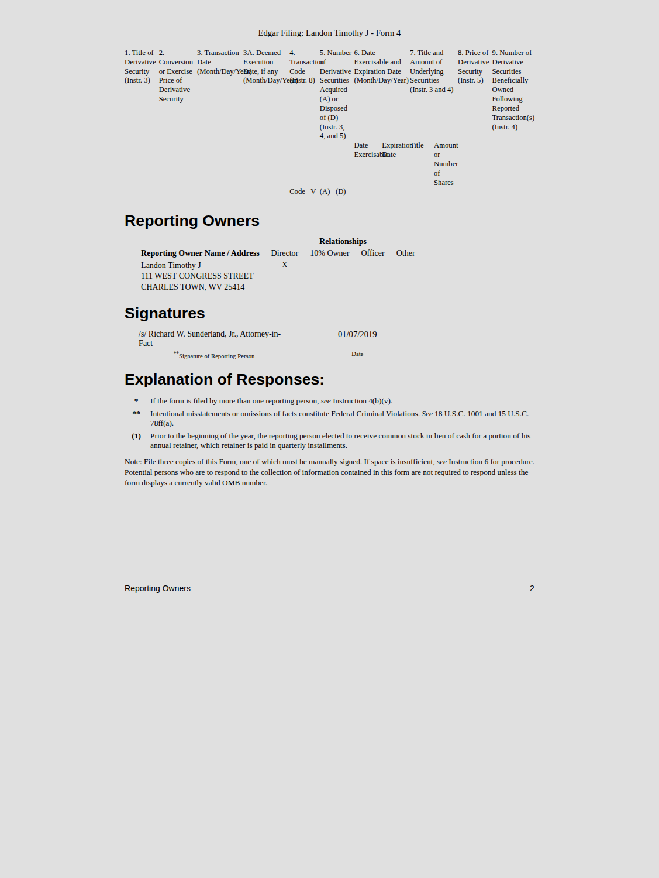Edgar Filing: Landon Timothy J - Form 4
| 1. Title of Derivative Security (Instr. 3) | 2. Conversion or Exercise Price of Derivative Security | 3. Transaction Date (Month/Day/Year) | 3A. Deemed Execution Date, if any (Month/Day/Year) | 4. Transaction Code (Instr. 8) | 5. Number of Derivative Securities Acquired (A) or Disposed of (D) (Instr. 3, 4, and 5) | 6. Date Exercisable and Expiration Date (Month/Day/Year) | 7. Title and Amount of Underlying Securities (Instr. 3 and 4) | 8. Price of Derivative Security (Instr. 5) | 9. Number of Derivative Securities Beneficially Owned Following Reported Transaction(s) (Instr. 4) |
| | | | | | | Date Exercisable | Expiration Date | Title | Amount or Number of Shares | | |
| | | | | Code V | (A) (D) | | | | | | |
Reporting Owners
| | Relationships |
| Reporting Owner Name / Address | Director | 10% Owner | Officer | Other |
| Landon Timothy J 111 WEST CONGRESS STREET CHARLES TOWN, WV 25414 | X | | | |
Signatures
| /s/ Richard W. Sunderland, Jr., Attorney-in-Fact | 01/07/2019 |
| ** Signature of Reporting Person | Date |
Explanation of Responses:
| * | If the form is filed by more than one reporting person, see Instruction 4(b)(v). |
| ** | Intentional misstatements or omissions of facts constitute Federal Criminal Violations. See 18 U.S.C. 1001 and 15 U.S.C. 78ff(a). |
| (1) | Prior to the beginning of the year, the reporting person elected to receive common stock in lieu of cash for a portion of his annual retainer, which retainer is paid in quarterly installments. |
Note: File three copies of this Form, one of which must be manually signed. If space is insufficient, see Instruction 6 for procedure.
Potential persons who are to respond to the collection of information contained in this form are not required to respond unless the form displays a currently valid OMB number.
Reporting Owners 2